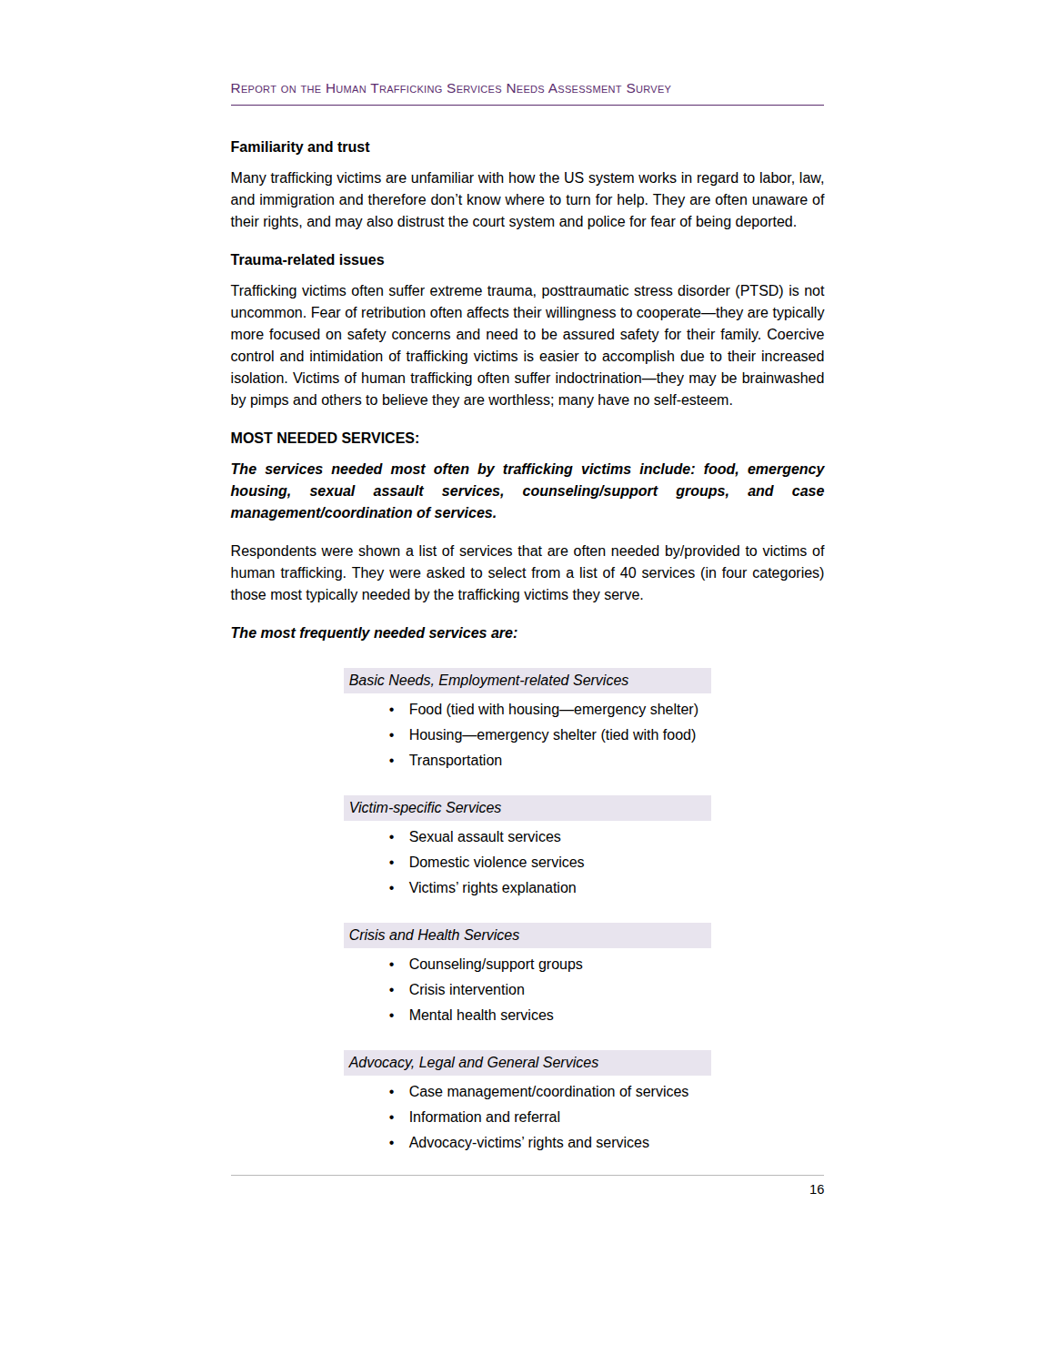Report on the Human Trafficking Services Needs Assessment Survey
Familiarity and trust
Many trafficking victims are unfamiliar with how the US system works in regard to labor, law, and immigration and therefore don’t know where to turn for help. They are often unaware of their rights, and may also distrust the court system and police for fear of being deported.
Trauma-related issues
Trafficking victims often suffer extreme trauma, posttraumatic stress disorder (PTSD) is not uncommon. Fear of retribution often affects their willingness to cooperate—they are typically more focused on safety concerns and need to be assured safety for their family. Coercive control and intimidation of trafficking victims is easier to accomplish due to their increased isolation. Victims of human trafficking often suffer indoctrination—they may be brainwashed by pimps and others to believe they are worthless; many have no self-esteem.
MOST NEEDED SERVICES:
The services needed most often by trafficking victims include: food, emergency housing, sexual assault services, counseling/support groups, and case management/coordination of services.
Respondents were shown a list of services that are often needed by/provided to victims of human trafficking. They were asked to select from a list of 40 services (in four categories) those most typically needed by the trafficking victims they serve.
The most frequently needed services are:
Basic Needs, Employment-related Services
Food (tied with housing—emergency shelter)
Housing—emergency shelter (tied with food)
Transportation
Victim-specific Services
Sexual assault services
Domestic violence services
Victims’ rights explanation
Crisis and Health Services
Counseling/support groups
Crisis intervention
Mental health services
Advocacy, Legal and General Services
Case management/coordination of services
Information and referral
Advocacy-victims’ rights and services
16